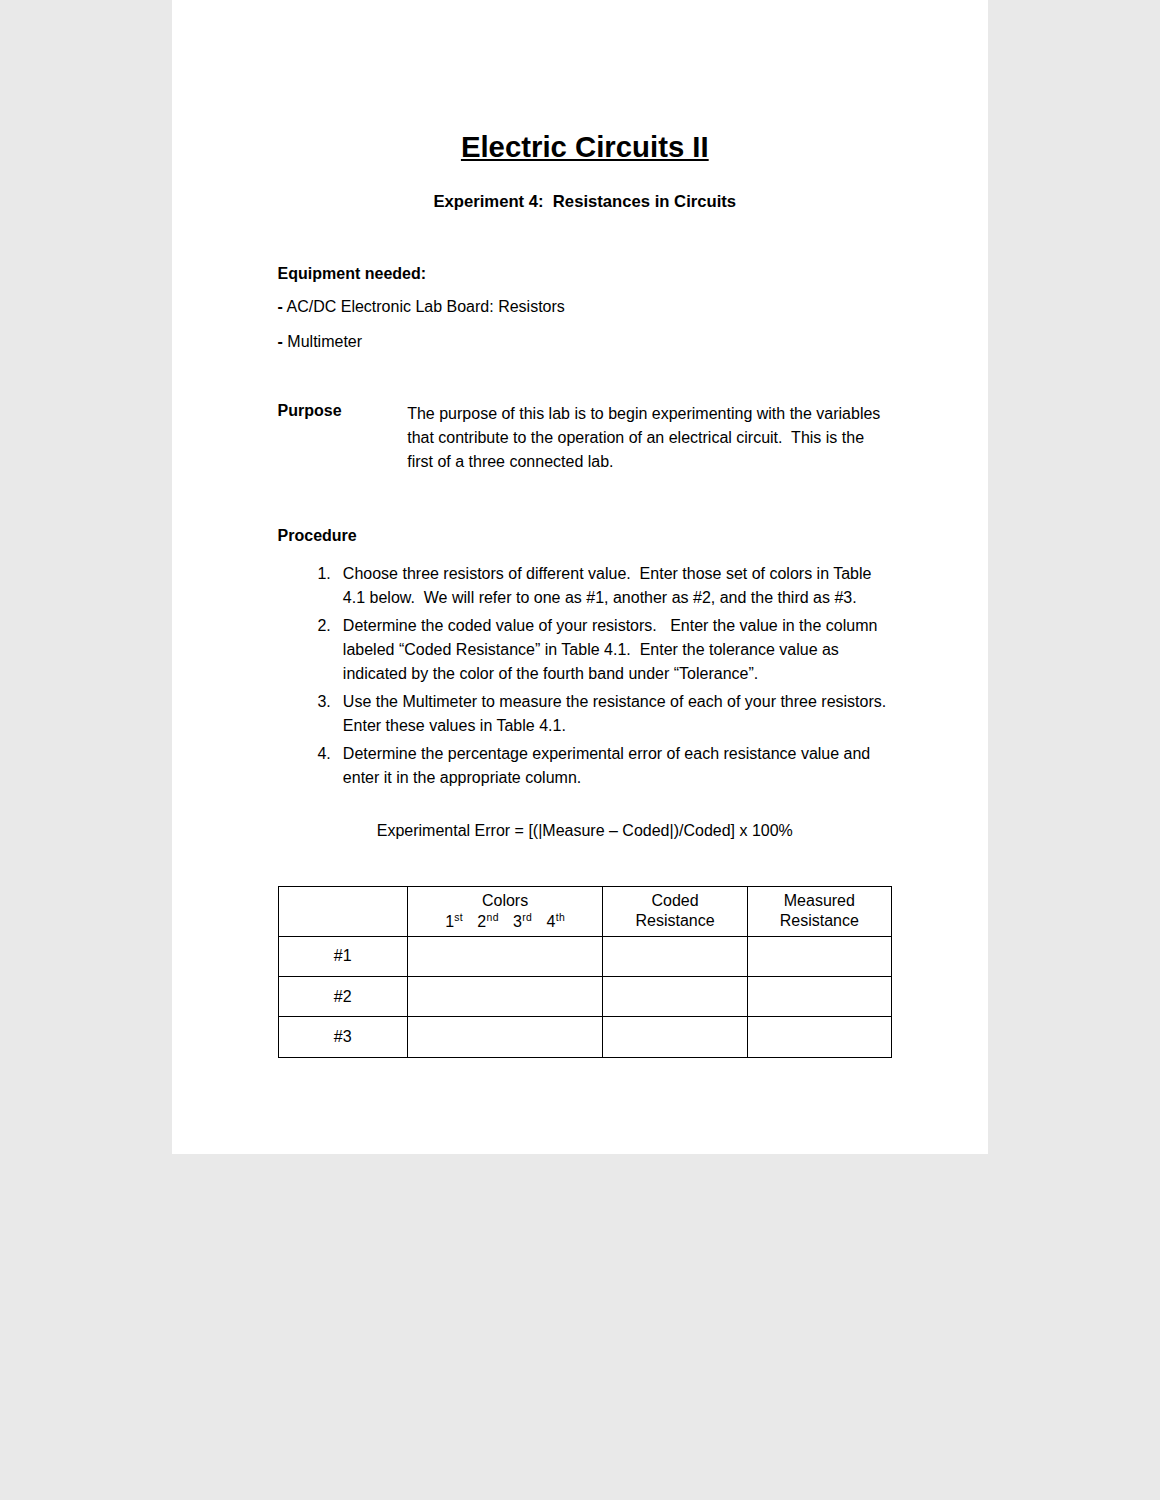Electric Circuits II
Experiment 4: Resistances in Circuits
Equipment needed:
- AC/DC Electronic Lab Board: Resistors
- Multimeter
Purpose
The purpose of this lab is to begin experimenting with the variables that contribute to the operation of an electrical circuit. This is the first of a three connected lab.
Procedure
Choose three resistors of different value. Enter those set of colors in Table 4.1 below. We will refer to one as #1, another as #2, and the third as #3.
Determine the coded value of your resistors. Enter the value in the column labeled “Coded Resistance” in Table 4.1. Enter the tolerance value as indicated by the color of the fourth band under “Tolerance”.
Use the Multimeter to measure the resistance of each of your three resistors. Enter these values in Table 4.1.
Determine the percentage experimental error of each resistance value and enter it in the appropriate column.
Experimental Error = [(|Measure – Coded|)/Coded] x 100%
| | Colors 1 st 2 nd 3 rd 4 th | Coded Resistance | Measured Resistance |
| --- | --- | --- | --- |
| #1 | | | |
| #2 | | | |
| #3 | | | |